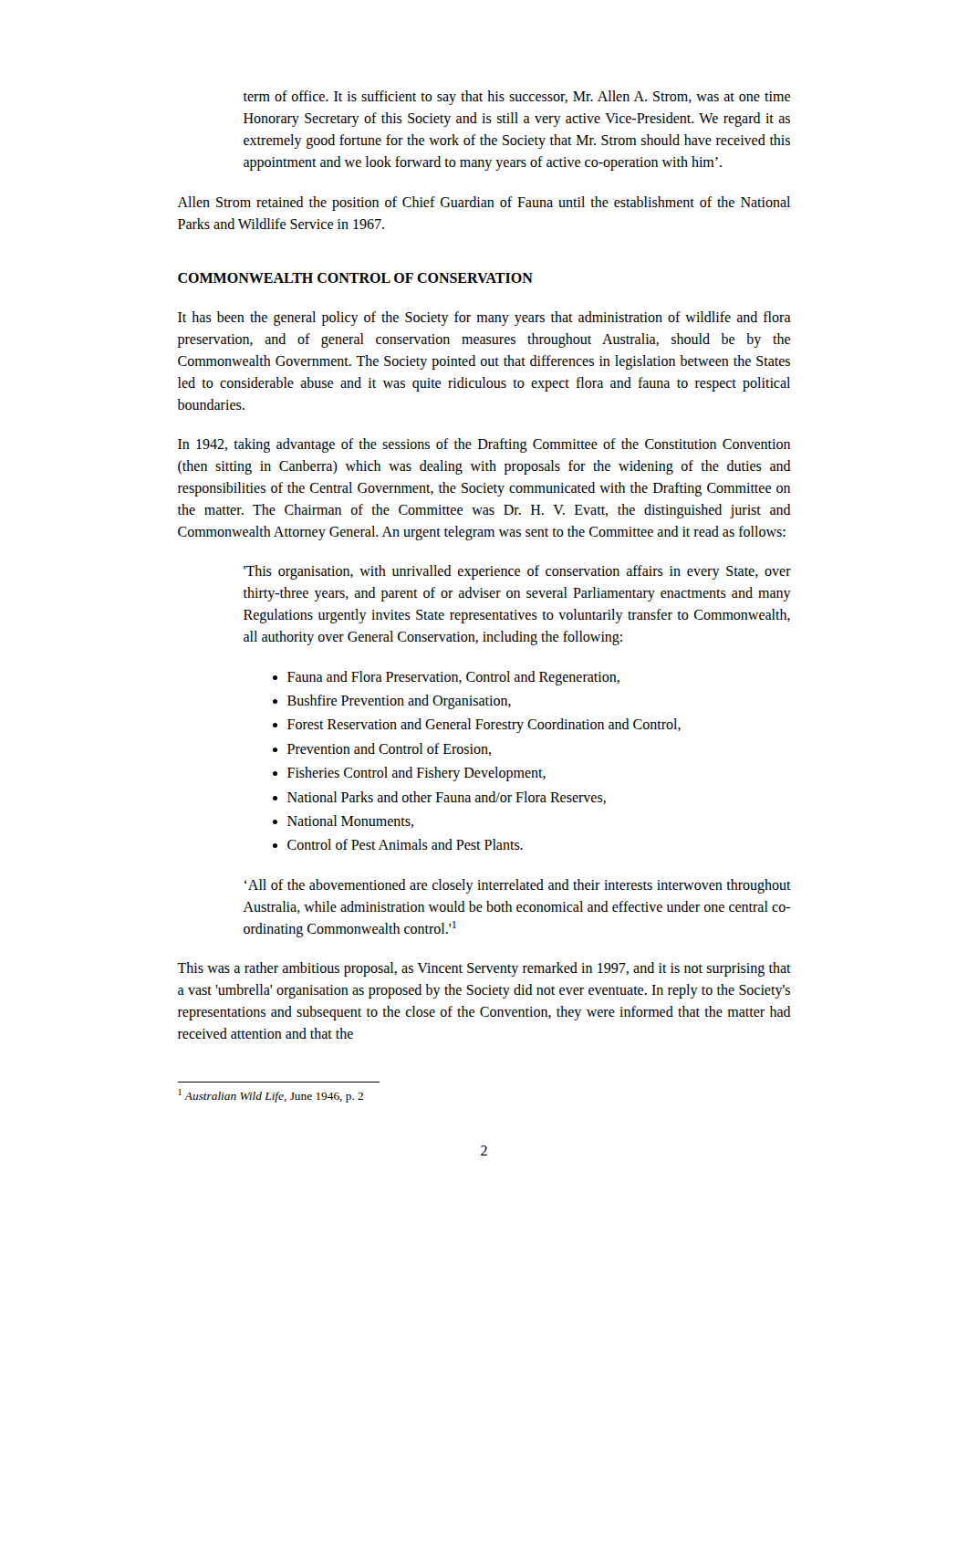term of office. It is sufficient to say that his successor, Mr. Allen A. Strom, was at one time Honorary Secretary of this Society and is still a very active Vice-President. We regard it as extremely good fortune for the work of the Society that Mr. Strom should have received this appointment and we look forward to many years of active co-operation with him’.
Allen Strom retained the position of Chief Guardian of Fauna until the establishment of the National Parks and Wildlife Service in 1967.
Commonwealth Control of Conservation
It has been the general policy of the Society for many years that administration of wildlife and flora preservation, and of general conservation measures throughout Australia, should be by the Commonwealth Government. The Society pointed out that differences in legislation between the States led to considerable abuse and it was quite ridiculous to expect flora and fauna to respect political boundaries.
In 1942, taking advantage of the sessions of the Drafting Committee of the Constitution Convention (then sitting in Canberra) which was dealing with proposals for the widening of the duties and responsibilities of the Central Government, the Society communicated with the Drafting Committee on the matter. The Chairman of the Committee was Dr. H. V. Evatt, the distinguished jurist and Commonwealth Attorney General. An urgent telegram was sent to the Committee and it read as follows:
'This organisation, with unrivalled experience of conservation affairs in every State, over thirty-three years, and parent of or adviser on several Parliamentary enactments and many Regulations urgently invites State representatives to voluntarily transfer to Commonwealth, all authority over General Conservation, including the following:
Fauna and Flora Preservation, Control and Regeneration,
Bushfire Prevention and Organisation,
Forest Reservation and General Forestry Coordination and Control,
Prevention and Control of Erosion,
Fisheries Control and Fishery Development,
National Parks and other Fauna and/or Flora Reserves,
National Monuments,
Control of Pest Animals and Pest Plants.
‘All of the abovementioned are closely interrelated and their interests interwoven throughout Australia, while administration would be both economical and effective under one central co-ordinating Commonwealth control.'1
This was a rather ambitious proposal, as Vincent Serventy remarked in 1997, and it is not surprising that a vast 'umbrella' organisation as proposed by the Society did not ever eventuate. In reply to the Society's representations and subsequent to the close of the Convention, they were informed that the matter had received attention and that the
1 Australian Wild Life, June 1946, p. 2
2